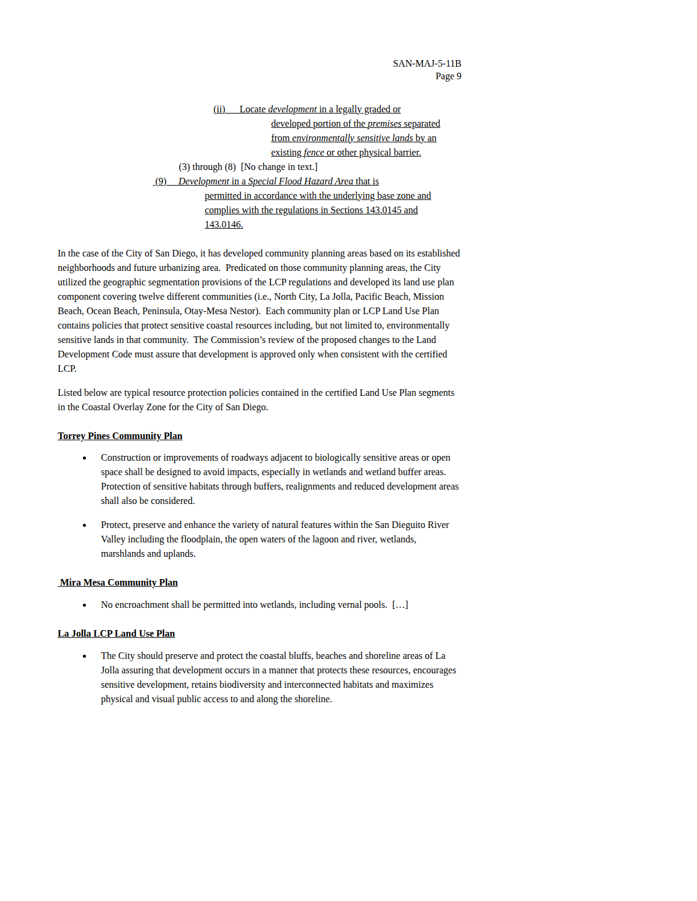SAN-MAJ-5-11B
Page 9
(ii) Locate development in a legally graded or
developed portion of the premises separated
from environmentally sensitive lands by an
existing fence or other physical barrier.
(3) through (8) [No change in text.]
(9) Development in a Special Flood Hazard Area that is
permitted in accordance with the underlying base zone and
complies with the regulations in Sections 143.0145 and
143.0146.
In the case of the City of San Diego, it has developed community planning areas based on its established neighborhoods and future urbanizing area. Predicated on those community planning areas, the City utilized the geographic segmentation provisions of the LCP regulations and developed its land use plan component covering twelve different communities (i.e., North City, La Jolla, Pacific Beach, Mission Beach, Ocean Beach, Peninsula, Otay-Mesa Nestor). Each community plan or LCP Land Use Plan contains policies that protect sensitive coastal resources including, but not limited to, environmentally sensitive lands in that community. The Commission’s review of the proposed changes to the Land Development Code must assure that development is approved only when consistent with the certified LCP.
Listed below are typical resource protection policies contained in the certified Land Use Plan segments in the Coastal Overlay Zone for the City of San Diego.
Torrey Pines Community Plan
Construction or improvements of roadways adjacent to biologically sensitive areas or open space shall be designed to avoid impacts, especially in wetlands and wetland buffer areas. Protection of sensitive habitats through buffers, realignments and reduced development areas shall also be considered.
Protect, preserve and enhance the variety of natural features within the San Dieguito River Valley including the floodplain, the open waters of the lagoon and river, wetlands, marshlands and uplands.
Mira Mesa Community Plan
No encroachment shall be permitted into wetlands, including vernal pools. […]
La Jolla LCP Land Use Plan
The City should preserve and protect the coastal bluffs, beaches and shoreline areas of La Jolla assuring that development occurs in a manner that protects these resources, encourages sensitive development, retains biodiversity and interconnected habitats and maximizes physical and visual public access to and along the shoreline.